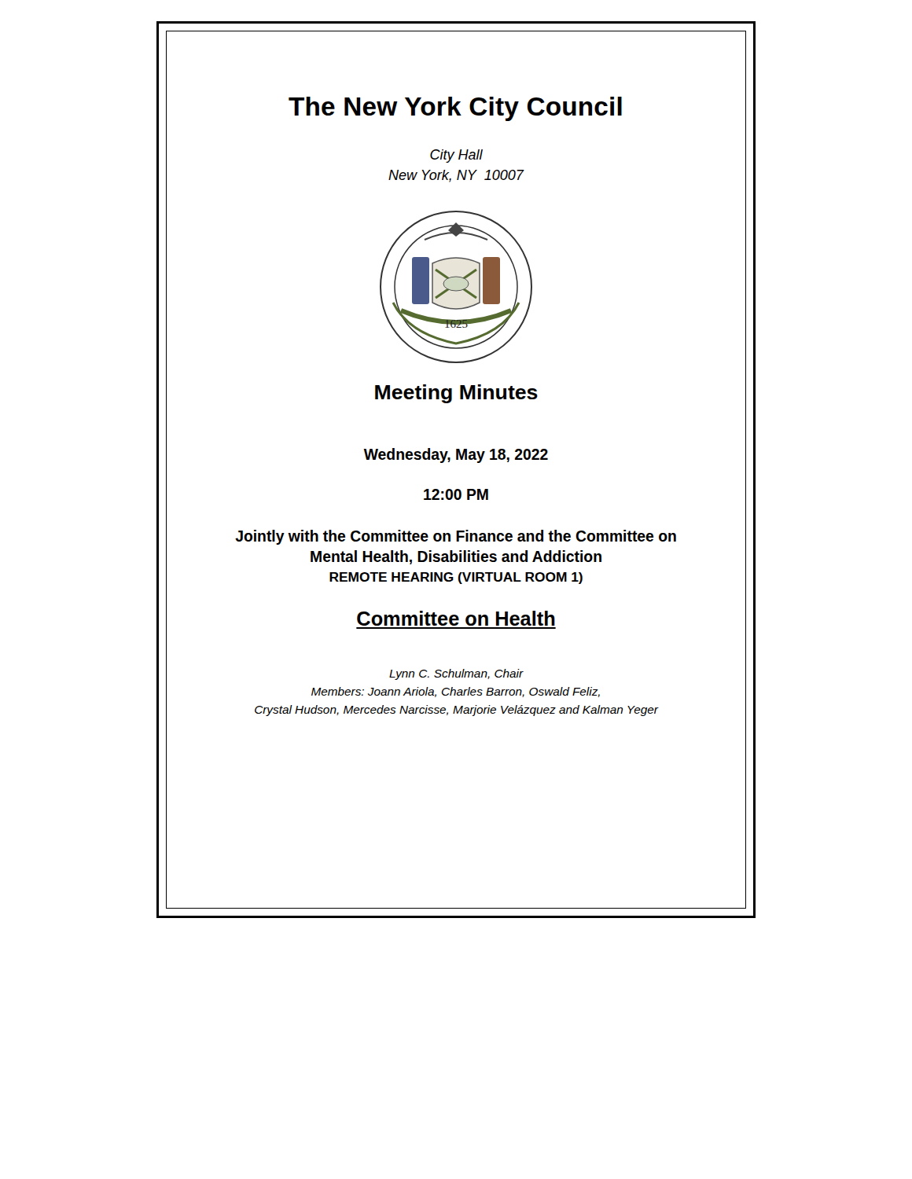The New York City Council
City Hall
New York, NY 10007
Meeting Minutes
Wednesday, May 18, 2022
12:00 PM
Jointly with the Committee on Finance and the Committee on
Mental Health, Disabilities and Addiction
REMOTE HEARING (VIRTUAL ROOM 1)
Committee on Health
Lynn C. Schulman, Chair
Members: Joann Ariola, Charles Barron, Oswald Feliz,
Crystal Hudson, Mercedes Narcisse, Marjorie Velázquez and Kalman Yeger